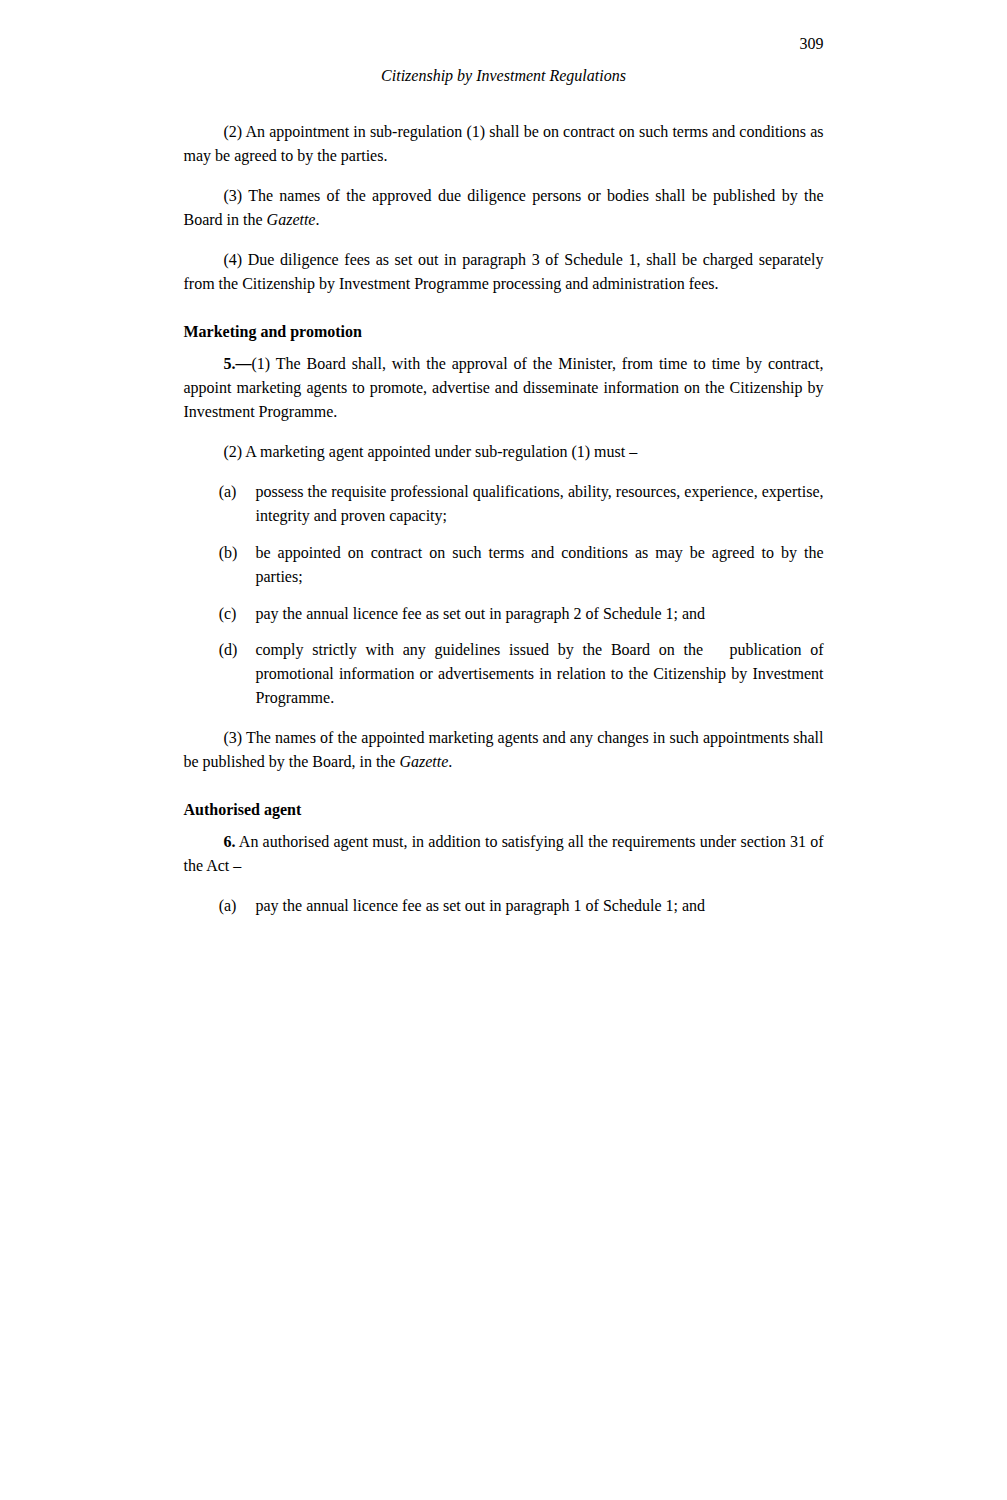309
Citizenship by Investment Regulations
(2) An appointment in sub-regulation (1) shall be on contract on such terms and conditions as may be agreed to by the parties.
(3) The names of the approved due diligence persons or bodies shall be published by the Board in the Gazette.
(4) Due diligence fees as set out in paragraph 3 of Schedule 1, shall be charged separately from the Citizenship by Investment Programme processing and administration fees.
Marketing and promotion
5.—(1) The Board shall, with the approval of the Minister, from time to time by contract, appoint marketing agents to promote, advertise and disseminate information on the Citizenship by Investment Programme.
(2) A marketing agent appointed under sub-regulation (1) must –
(a) possess the requisite professional qualifications, ability, resources, experience, expertise, integrity and proven capacity;
(b) be appointed on contract on such terms and conditions as may be agreed to by the parties;
(c) pay the annual licence fee as set out in paragraph 2 of Schedule 1; and
(d) comply strictly with any guidelines issued by the Board on the publication of promotional information or advertisements in relation to the Citizenship by Investment Programme.
(3) The names of the appointed marketing agents and any changes in such appointments shall be published by the Board, in the Gazette.
Authorised agent
6. An authorised agent must, in addition to satisfying all the requirements under section 31 of the Act –
(a) pay the annual licence fee as set out in paragraph 1 of Schedule 1; and